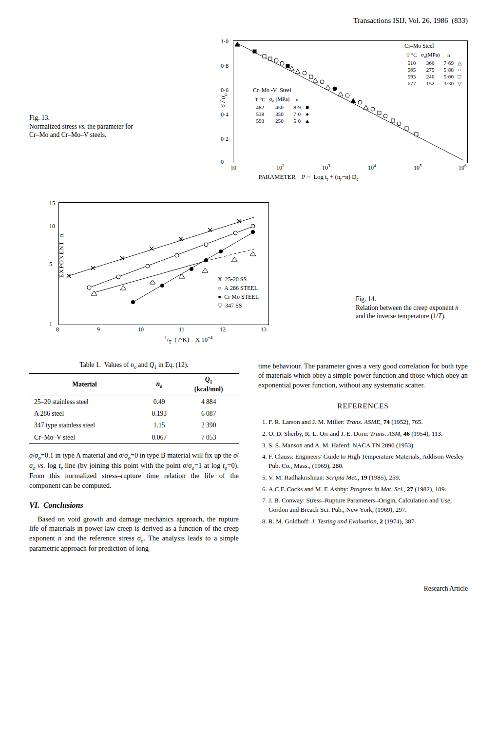Transactions ISIJ, Vol. 26, 1986 (833)
Fig. 13. Normalized stress vs. the parameter for Cr–Mo and Cr–Mo–V steels.
σ / σo 1·0 0·8 0·6 0·4 0·2 0 10 102 103 104 105 106
Cr–Mo Steel
| T °C | σ o (MPa) | n | |
| --- | --- | --- | --- |
| 510 | 360 | 7·69 | △ |
| 565 | 275 | 5·88 | ○ |
| 593 | 240 | 5·00 | □ |
| 677 | 152 | 3·30 | ▽ |
Cr–Mo -V Steel
| T °C | σ o (MPa) | n | |
| --- | --- | --- | --- |
| 482 | 450 | 8·9 | ■ |
| 538 | 350 | 7·0 | ● |
| 593 | 250 | 5·0 | ▲ |
PARAMETER P = Log tr + (nr−n) Dc
EXPONENT n 15 10 5 1 8 9 10 11 12 13
X 25-20 SS
○ A 286 STEEL
● Cr Mo STEEL
▽ 347 SS
1/T ( /°K) X 10−4
Fig. 14. Relation between the creep exponent n and the inverse temperature (1/T).
Table 1. Values of n o and Q 1 in Eq. (12).
| Material | n o | Q 1 (kcal/mol) |
| --- | --- | --- |
| 25–20 stainless steel | 0.49 | 4 884 |
| A 286 steel | 0.193 | 6 087 |
| 347 type stainless steel | 1.15 | 2 390 |
| Cr–Mo–V steel | 0.067 | 7 053 |
σ/σo=0.1 in type A material and σ/σo=0 in type B material will fix up the σ/σo vs. log tr line (by joining this point with the point σ/σo=1 at log to=0). From this normalized stress–rupture time relation the life of the component can be computed.
VI. Conclusions
Based on void growth and damage mechanics approach, the rupture life of materials in power law creep is derived as a function of the creep exponent n and the reference stress σo. The analysis leads to a simple parametric approach for prediction of long
time behaviour. The parameter gives a very good correlation for both type of materials which obey a simple power function and those which obey an exponential power function, without any systematic scatter.
REFERENCES
F. R. Larson and J. M. Miller: Trans. ASME, 74 (1952), 765.
O. D. Sherby, R. L. Orr and J. E. Dorn: Trans. ASM, 46 (1954), 113.
S. S. Manson and A. M. Haferd: NACA TN 2890 (1953).
F. Clauss: Engineers' Guide to High Temperature Materials, Addison Wesley Pub. Co., Mass., (1969), 280.
V. M. Radhakrishnan: Scripta Met., 19 (1985), 259.
A.C.F. Cocks and M. F. Ashby: Progress in Mat. Sci., 27 (1982), 189.
J. B. Conway: Stress–Rupture Parameters–Origin, Calculation and Use, Gordon and Breach Sci. Pub., New York, (1969), 297.
R. M. Goldhoff: J. Testing and Evaluation, 2 (1974), 387.
Research Article